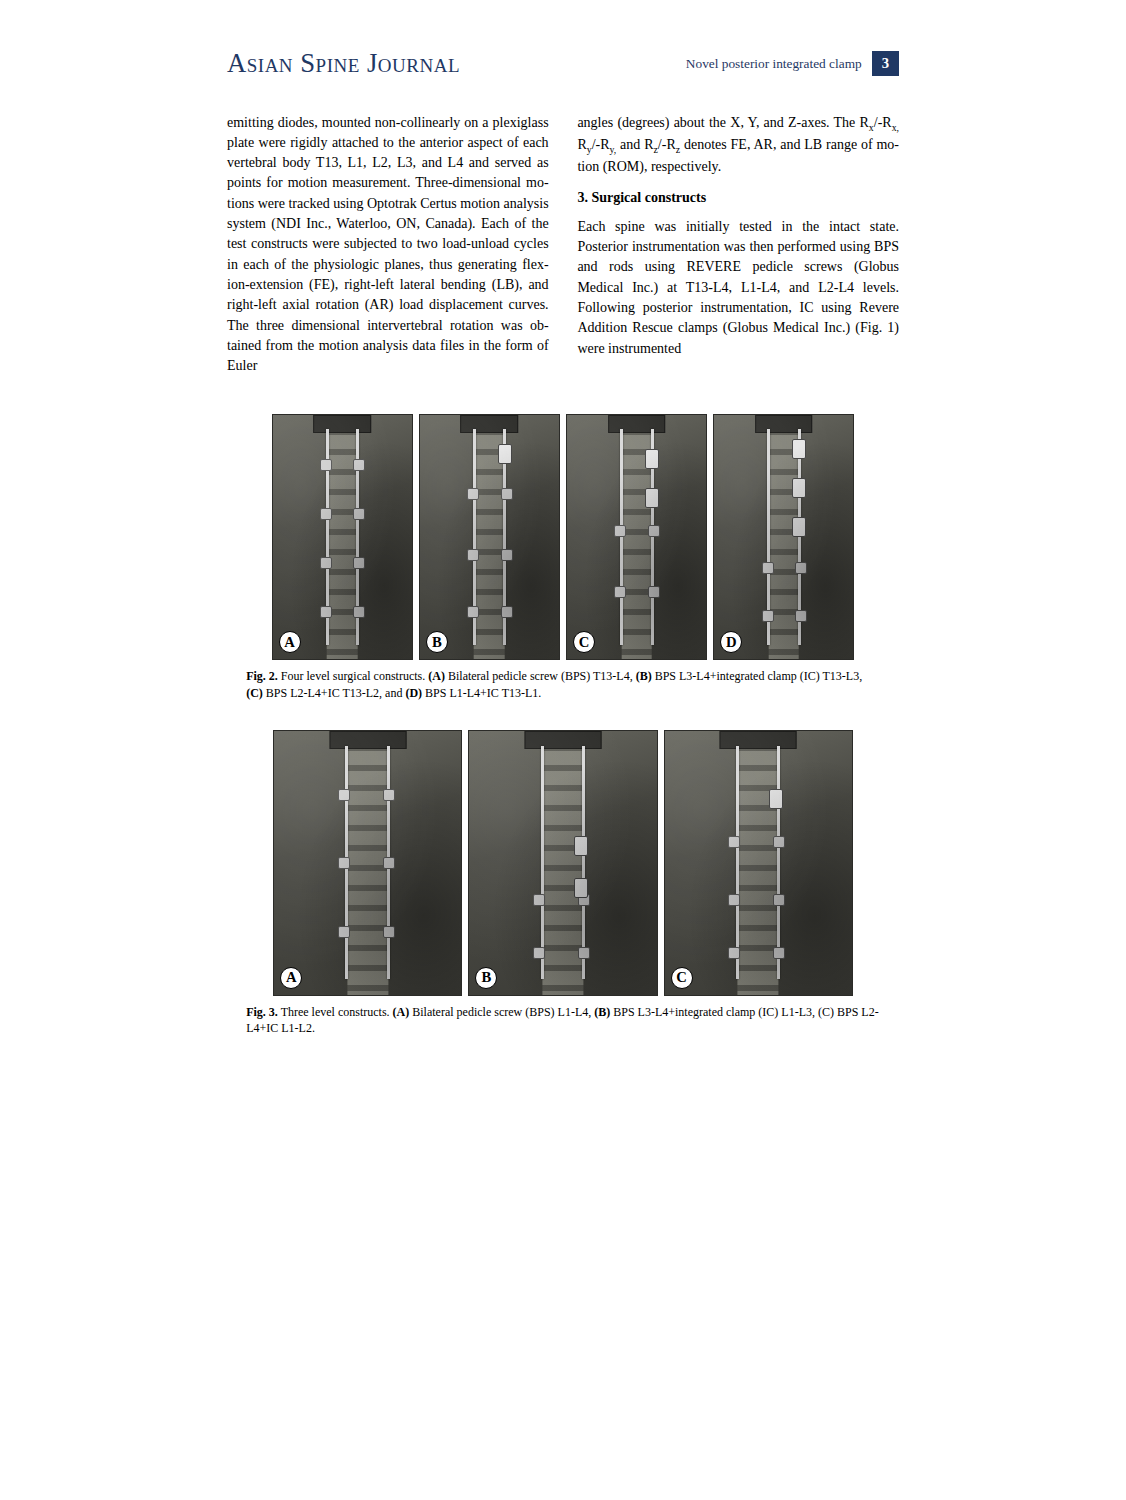Asian Spine Journal
Novel posterior integrated clamp
3
emitting diodes, mounted non-collinearly on a plexiglass plate were rigidly attached to the anterior aspect of each vertebral body T13, L1, L2, L3, and L4 and served as points for motion measurement. Three-dimensional motions were tracked using Optotrak Certus motion analysis system (NDI Inc., Waterloo, ON, Canada). Each of the test constructs were subjected to two load-unload cycles in each of the physiologic planes, thus generating flexion-extension (FE), right-left lateral bending (LB), and right-left axial rotation (AR) load displacement curves. The three dimensional intervertebral rotation was obtained from the motion analysis data files in the form of Euler
angles (degrees) about the X, Y, and Z-axes. The Rx/-Rx, Ry/-Ry, and Rz/-Rz denotes FE, AR, and LB range of motion (ROM), respectively.
3. Surgical constructs
Each spine was initially tested in the intact state. Posterior instrumentation was then performed using BPS and rods using REVERE pedicle screws (Globus Medical Inc.) at T13-L4, L1-L4, and L2-L4 levels. Following posterior instrumentation, IC using Revere Addition Rescue clamps (Globus Medical Inc.) (Fig. 1) were instrumented
A
B
C
D
Fig. 2. Four level surgical constructs. (A) Bilateral pedicle screw (BPS) T13-L4, (B) BPS L3-L4+integrated clamp (IC) T13-L3, (C) BPS L2-L4+IC T13-L2, and (D) BPS L1-L4+IC T13-L1.
A
B
C
Fig. 3. Three level constructs. (A) Bilateral pedicle screw (BPS) L1-L4, (B) BPS L3-L4+integrated clamp (IC) L1-L3, (C) BPS L2-L4+IC L1-L2.